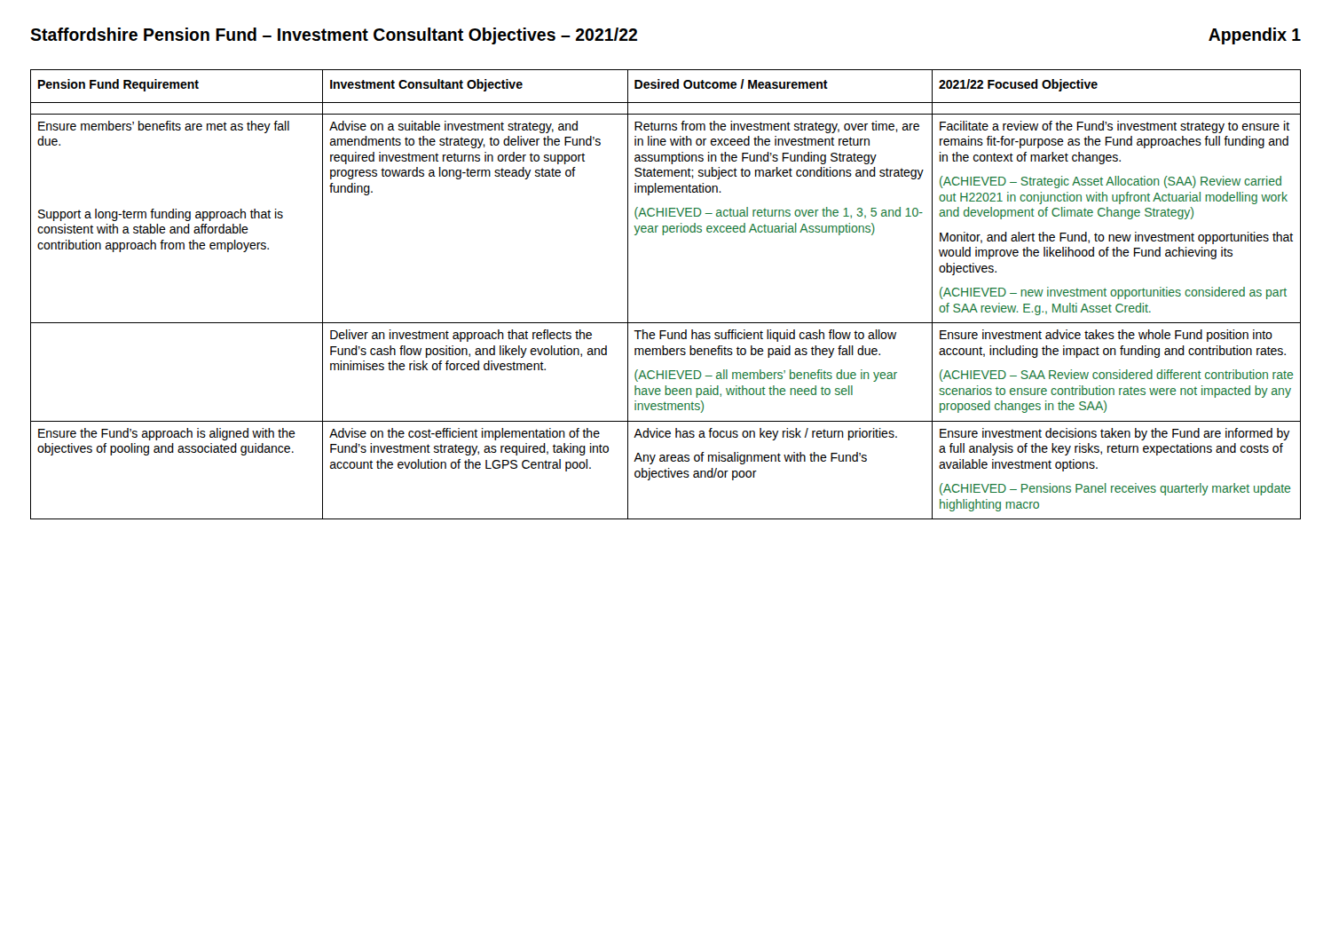Staffordshire Pension Fund – Investment Consultant Objectives – 2021/22
Appendix 1
| Pension Fund Requirement | Investment Consultant Objective | Desired Outcome / Measurement | 2021/22 Focused Objective |
| --- | --- | --- | --- |
| Ensure members’ benefits are met as they fall due. | Advise on a suitable investment strategy, and amendments to the strategy, to deliver the Fund’s required investment returns in order to support progress towards a long-term steady state of funding. | Returns from the investment strategy, over time, are in line with or exceed the investment return assumptions in the Fund’s Funding Strategy Statement; subject to market conditions and strategy implementation. (ACHIEVED – actual returns over the 1, 3, 5 and 10-year periods exceed Actuarial Assumptions) | Facilitate a review of the Fund’s investment strategy to ensure it remains fit-for-purpose as the Fund approaches full funding and in the context of market changes. (ACHIEVED – Strategic Asset Allocation (SAA) Review carried out H22021 in conjunction with upfront Actuarial modelling work and development of Climate Change Strategy) Monitor, and alert the Fund, to new investment opportunities that would improve the likelihood of the Fund achieving its objectives. (ACHIEVED – new investment opportunities considered as part of SAA review. E.g., Multi Asset Credit. |
| Support a long-term funding approach that is consistent with a stable and affordable contribution approach from the employers. |
| | Deliver an investment approach that reflects the Fund’s cash flow position, and likely evolution, and minimises the risk of forced divestment. | The Fund has sufficient liquid cash flow to allow members benefits to be paid as they fall due. (ACHIEVED – all members’ benefits due in year have been paid, without the need to sell investments) | Ensure investment advice takes the whole Fund position into account, including the impact on funding and contribution rates. (ACHIEVED – SAA Review considered different contribution rate scenarios to ensure contribution rates were not impacted by any proposed changes in the SAA) |
| Ensure the Fund’s approach is aligned with the objectives of pooling and associated guidance. | Advise on the cost-efficient implementation of the Fund’s investment strategy, as required, taking into account the evolution of the LGPS Central pool. | Advice has a focus on key risk / return priorities. Any areas of misalignment with the Fund’s objectives and/or poor | Ensure investment decisions taken by the Fund are informed by a full analysis of the key risks, return expectations and costs of available investment options. (ACHIEVED – Pensions Panel receives quarterly market update highlighting macro |